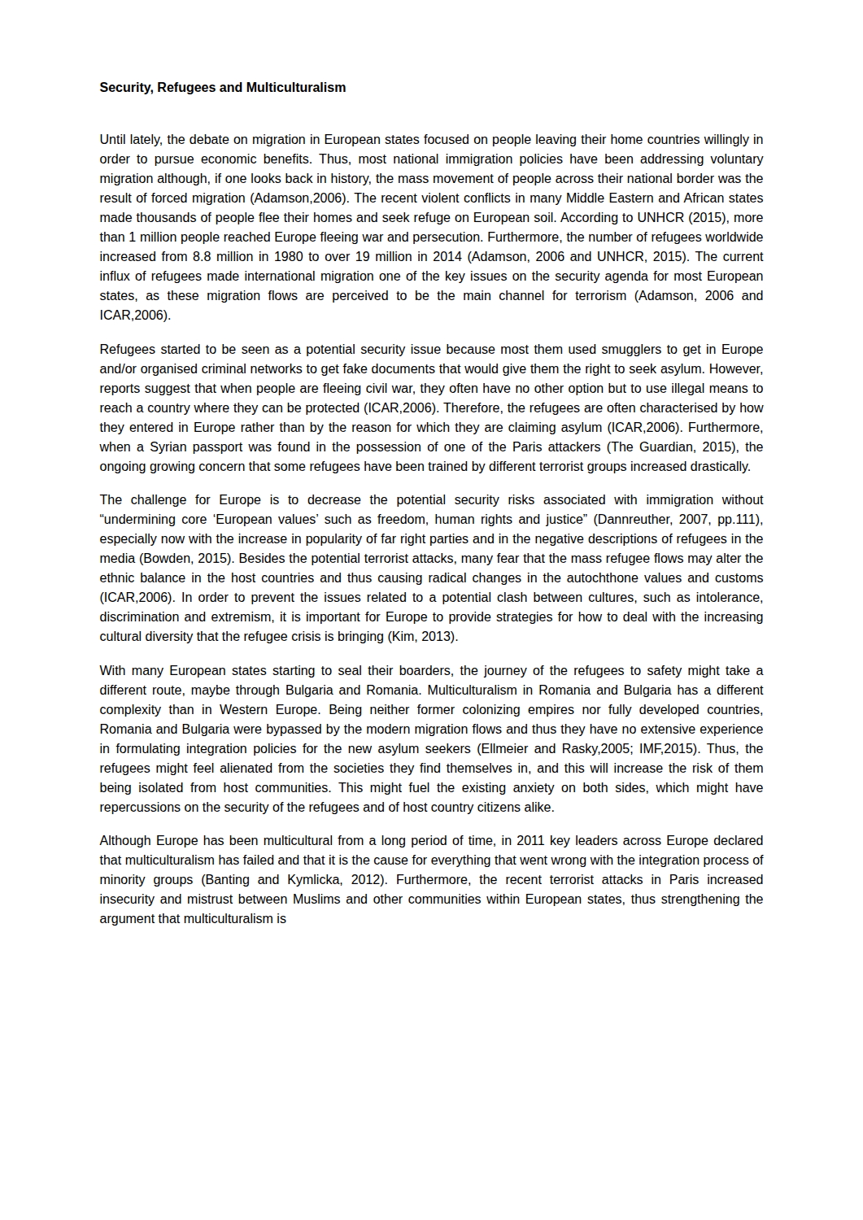Security, Refugees and Multiculturalism
Until lately, the debate on migration in European states focused on people leaving their home countries willingly in order to pursue economic benefits. Thus, most national immigration policies have been addressing voluntary migration although, if one looks back in history, the mass movement of people across their national border was the result of forced migration (Adamson,2006). The recent violent conflicts in many Middle Eastern and African states made thousands of people flee their homes and seek refuge on European soil. According to UNHCR (2015), more than 1 million people reached Europe fleeing war and persecution. Furthermore, the number of refugees worldwide increased from 8.8 million in 1980 to over 19 million in 2014 (Adamson, 2006 and UNHCR, 2015). The current influx of refugees made international migration one of the key issues on the security agenda for most European states, as these migration flows are perceived to be the main channel for terrorism (Adamson, 2006 and ICAR,2006).
Refugees started to be seen as a potential security issue because most them used smugglers to get in Europe and/or organised criminal networks to get fake documents that would give them the right to seek asylum. However, reports suggest that when people are fleeing civil war, they often have no other option but to use illegal means to reach a country where they can be protected (ICAR,2006). Therefore, the refugees are often characterised by how they entered in Europe rather than by the reason for which they are claiming asylum (ICAR,2006). Furthermore, when a Syrian passport was found in the possession of one of the Paris attackers (The Guardian, 2015), the ongoing growing concern that some refugees have been trained by different terrorist groups increased drastically.
The challenge for Europe is to decrease the potential security risks associated with immigration without “undermining core ‘European values’ such as freedom, human rights and justice” (Dannreuther, 2007, pp.111), especially now with the increase in popularity of far right parties and in the negative descriptions of refugees in the media (Bowden, 2015). Besides the potential terrorist attacks, many fear that the mass refugee flows may alter the ethnic balance in the host countries and thus causing radical changes in the autochthone values and customs (ICAR,2006). In order to prevent the issues related to a potential clash between cultures, such as intolerance, discrimination and extremism, it is important for Europe to provide strategies for how to deal with the increasing cultural diversity that the refugee crisis is bringing (Kim, 2013).
With many European states starting to seal their boarders, the journey of the refugees to safety might take a different route, maybe through Bulgaria and Romania. Multiculturalism in Romania and Bulgaria has a different complexity than in Western Europe. Being neither former colonizing empires nor fully developed countries, Romania and Bulgaria were bypassed by the modern migration flows and thus they have no extensive experience in formulating integration policies for the new asylum seekers (Ellmeier and Rasky,2005; IMF,2015). Thus, the refugees might feel alienated from the societies they find themselves in, and this will increase the risk of them being isolated from host communities. This might fuel the existing anxiety on both sides, which might have repercussions on the security of the refugees and of host country citizens alike.
Although Europe has been multicultural from a long period of time, in 2011 key leaders across Europe declared that multiculturalism has failed and that it is the cause for everything that went wrong with the integration process of minority groups (Banting and Kymlicka, 2012). Furthermore, the recent terrorist attacks in Paris increased insecurity and mistrust between Muslims and other communities within European states, thus strengthening the argument that multiculturalism is